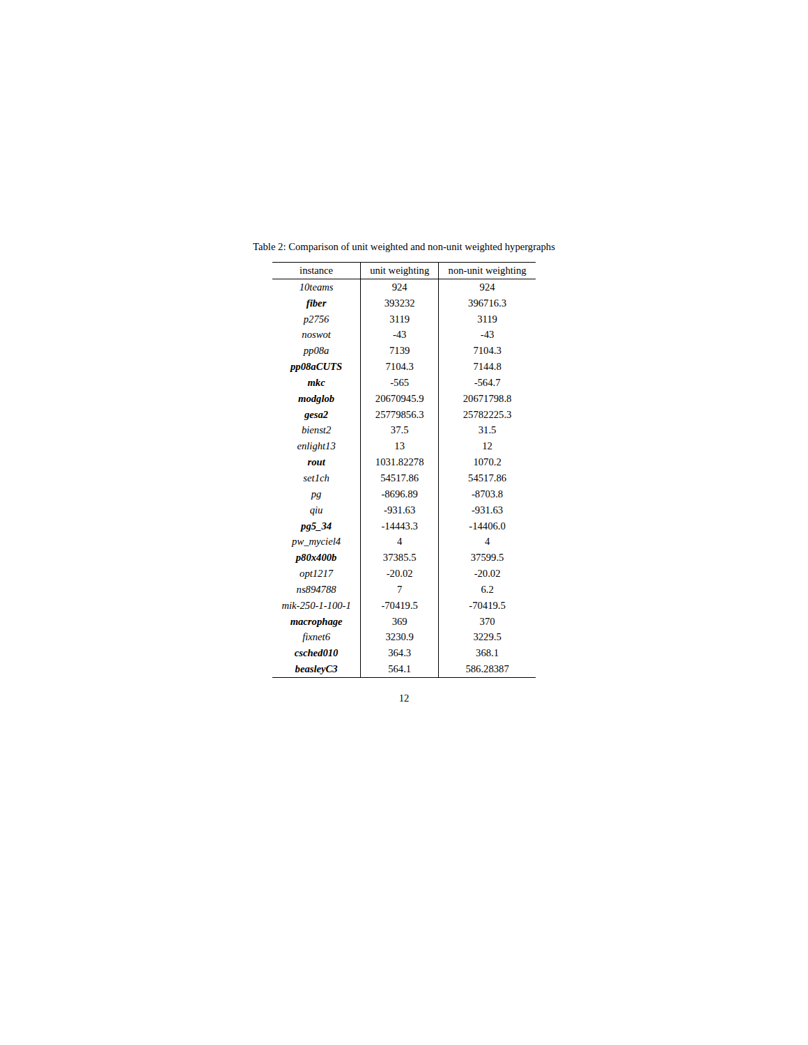Table 2: Comparison of unit weighted and non-unit weighted hypergraphs
| instance | unit weighting | non-unit weighting |
| --- | --- | --- |
| 10teams | 924 | 924 |
| fiber | 393232 | 396716.3 |
| p2756 | 3119 | 3119 |
| noswot | -43 | -43 |
| pp08a | 7139 | 7104.3 |
| pp08aCUTS | 7104.3 | 7144.8 |
| mkc | -565 | -564.7 |
| modglob | 20670945.9 | 20671798.8 |
| gesa2 | 25779856.3 | 25782225.3 |
| bienst2 | 37.5 | 31.5 |
| enlight13 | 13 | 12 |
| rout | 1031.82278 | 1070.2 |
| set1ch | 54517.86 | 54517.86 |
| pg | -8696.89 | -8703.8 |
| qiu | -931.63 | -931.63 |
| pg5_34 | -14443.3 | -14406.0 |
| pw_myciel4 | 4 | 4 |
| p80x400b | 37385.5 | 37599.5 |
| opt1217 | -20.02 | -20.02 |
| ns894788 | 7 | 6.2 |
| mik-250-1-100-1 | -70419.5 | -70419.5 |
| macrophage | 369 | 370 |
| fixnet6 | 3230.9 | 3229.5 |
| csched010 | 364.3 | 368.1 |
| beasleyC3 | 564.1 | 586.28387 |
12